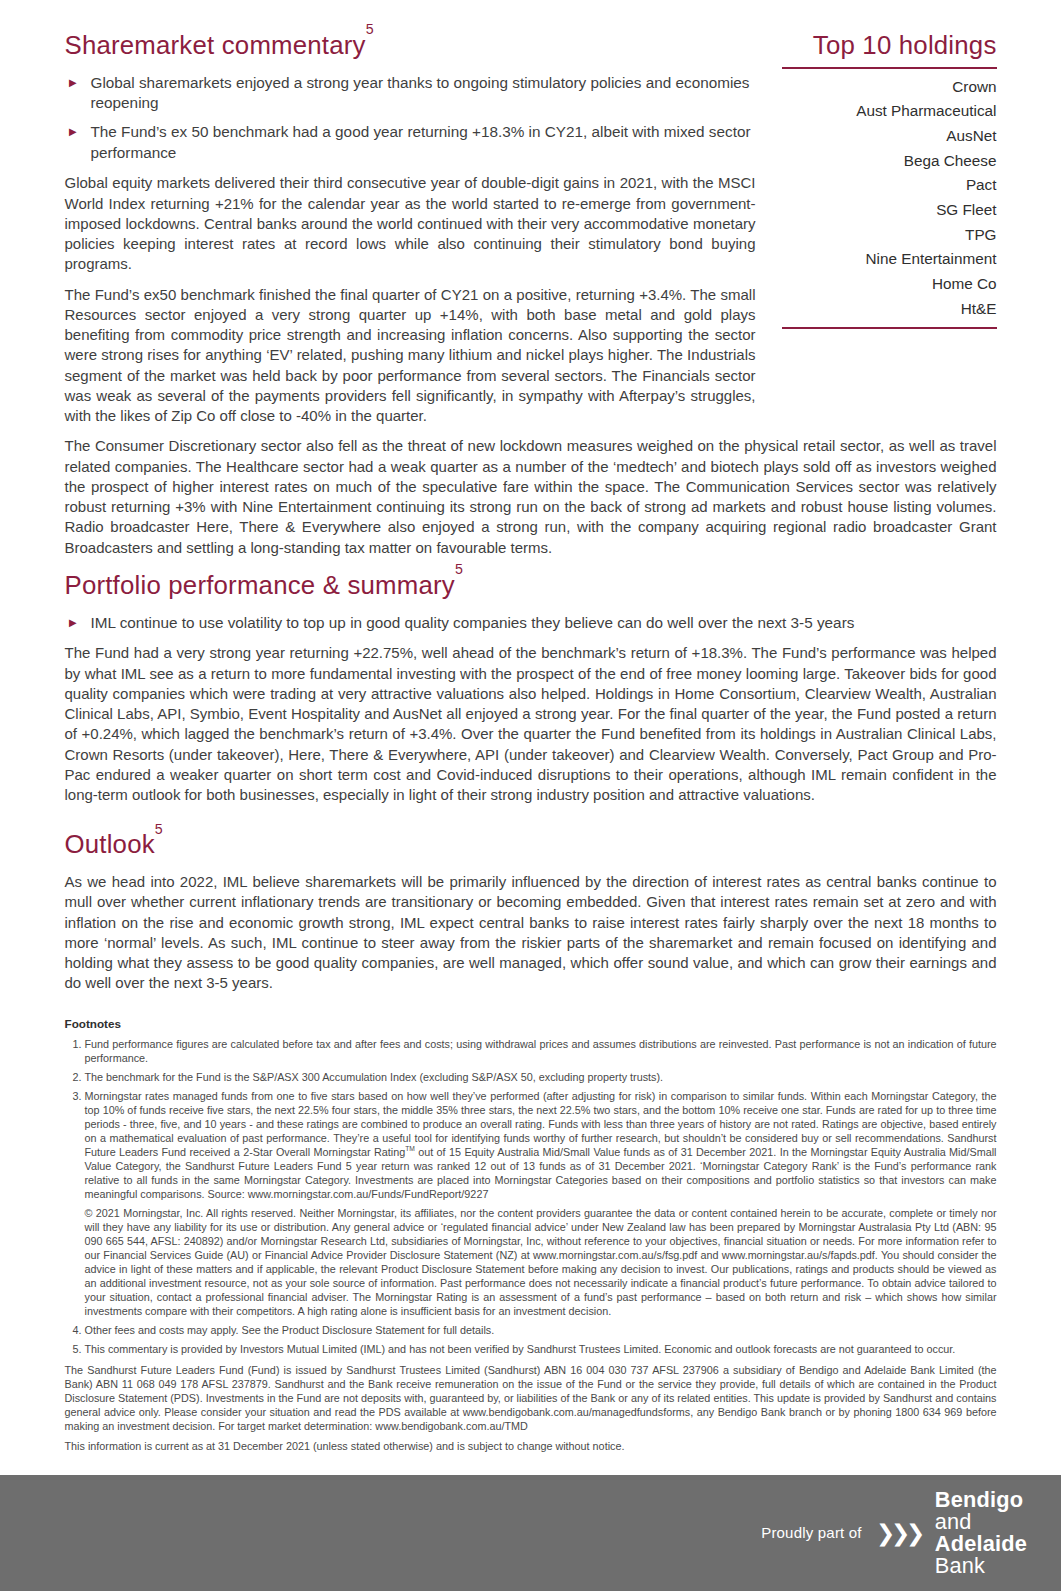Sharemarket commentary5
Global sharemarkets enjoyed a strong year thanks to ongoing stimulatory policies and economies reopening
The Fund’s ex 50 benchmark had a good year returning +18.3% in CY21, albeit with mixed sector performance
Global equity markets delivered their third consecutive year of double-digit gains in 2021, with the MSCI World Index returning +21% for the calendar year as the world started to re-emerge from government-imposed lockdowns. Central banks around the world continued with their very accommodative monetary policies keeping interest rates at record lows while also continuing their stimulatory bond buying programs.
The Fund’s ex50 benchmark finished the final quarter of CY21 on a positive, returning +3.4%. The small Resources sector enjoyed a very strong quarter up +14%, with both base metal and gold plays benefiting from commodity price strength and increasing inflation concerns. Also supporting the sector were strong rises for anything ‘EV’ related, pushing many lithium and nickel plays higher. The Industrials segment of the market was held back by poor performance from several sectors. The Financials sector was weak as several of the payments providers fell significantly, in sympathy with Afterpay’s struggles, with the likes of Zip Co off close to -40% in the quarter.
Top 10 holdings
Crown
Aust Pharmaceutical
AusNet
Bega Cheese
Pact
SG Fleet
TPG
Nine Entertainment
Home Co
Ht&E
The Consumer Discretionary sector also fell as the threat of new lockdown measures weighed on the physical retail sector, as well as travel related companies. The Healthcare sector had a weak quarter as a number of the ‘medtech’ and biotech plays sold off as investors weighed the prospect of higher interest rates on much of the speculative fare within the space. The Communication Services sector was relatively robust returning +3% with Nine Entertainment continuing its strong run on the back of strong ad markets and robust house listing volumes. Radio broadcaster Here, There & Everywhere also enjoyed a strong run, with the company acquiring regional radio broadcaster Grant Broadcasters and settling a long-standing tax matter on favourable terms.
Portfolio performance & summary5
IML continue to use volatility to top up in good quality companies they believe can do well over the next 3-5 years
The Fund had a very strong year returning +22.75%, well ahead of the benchmark’s return of +18.3%. The Fund’s performance was helped by what IML see as a return to more fundamental investing with the prospect of the end of free money looming large. Takeover bids for good quality companies which were trading at very attractive valuations also helped. Holdings in Home Consortium, Clearview Wealth, Australian Clinical Labs, API, Symbio, Event Hospitality and AusNet all enjoyed a strong year. For the final quarter of the year, the Fund posted a return of +0.24%, which lagged the benchmark’s return of +3.4%. Over the quarter the Fund benefited from its holdings in Australian Clinical Labs, Crown Resorts (under takeover), Here, There & Everywhere, API (under takeover) and Clearview Wealth. Conversely, Pact Group and Pro-Pac endured a weaker quarter on short term cost and Covid-induced disruptions to their operations, although IML remain confident in the long-term outlook for both businesses, especially in light of their strong industry position and attractive valuations.
Outlook5
As we head into 2022, IML believe sharemarkets will be primarily influenced by the direction of interest rates as central banks continue to mull over whether current inflationary trends are transitionary or becoming embedded. Given that interest rates remain set at zero and with inflation on the rise and economic growth strong, IML expect central banks to raise interest rates fairly sharply over the next 18 months to more ‘normal’ levels. As such, IML continue to steer away from the riskier parts of the sharemarket and remain focused on identifying and holding what they assess to be good quality companies, are well managed, which offer sound value, and which can grow their earnings and do well over the next 3-5 years.
Footnotes
Fund performance figures are calculated before tax and after fees and costs; using withdrawal prices and assumes distributions are reinvested. Past performance is not an indication of future performance.
The benchmark for the Fund is the S&P/ASX 300 Accumulation Index (excluding S&P/ASX 50, excluding property trusts).
Morningstar rates managed funds from one to five stars based on how well they’ve performed (after adjusting for risk) in comparison to similar funds. Within each Morningstar Category, the top 10% of funds receive five stars, the next 22.5% four stars, the middle 35% three stars, the next 22.5% two stars, and the bottom 10% receive one star. Funds are rated for up to three time periods - three, five, and 10 years - and these ratings are combined to produce an overall rating. Funds with less than three years of history are not rated. Ratings are objective, based entirely on a mathematical evaluation of past performance. They’re a useful tool for identifying funds worthy of further research, but shouldn’t be considered buy or sell recommendations. Sandhurst Future Leaders Fund received a 2-Star Overall Morningstar RatingTM out of 15 Equity Australia Mid/Small Value funds as of 31 December 2021. In the Morningstar Equity Australia Mid/Small Value Category, the Sandhurst Future Leaders Fund 5 year return was ranked 12 out of 13 funds as of 31 December 2021. ‘Morningstar Category Rank’ is the Fund’s performance rank relative to all funds in the same Morningstar Category. Investments are placed into Morningstar Categories based on their compositions and portfolio statistics so that investors can make meaningful comparisons. Source: www.morningstar.com.au/Funds/FundReport/9227
© 2021 Morningstar, Inc. All rights reserved. Neither Morningstar, its affiliates, nor the content providers guarantee the data or content contained herein to be accurate, complete or timely nor will they have any liability for its use or distribution. Any general advice or ‘regulated financial advice’ under New Zealand law has been prepared by Morningstar Australasia Pty Ltd (ABN: 95 090 665 544, AFSL: 240892) and/or Morningstar Research Ltd, subsidiaries of Morningstar, Inc, without reference to your objectives, financial situation or needs. For more information refer to our Financial Services Guide (AU) or Financial Advice Provider Disclosure Statement (NZ) at www.morningstar.com.au/s/fsg.pdf and www.morningstar.au/s/fapds.pdf. You should consider the advice in light of these matters and if applicable, the relevant Product Disclosure Statement before making any decision to invest. Our publications, ratings and products should be viewed as an additional investment resource, not as your sole source of information. Past performance does not necessarily indicate a financial product’s future performance. To obtain advice tailored to your situation, contact a professional financial adviser. The Morningstar Rating is an assessment of a fund’s past performance – based on both return and risk – which shows how similar investments compare with their competitors. A high rating alone is insufficient basis for an investment decision.
Other fees and costs may apply. See the Product Disclosure Statement for full details.
This commentary is provided by Investors Mutual Limited (IML) and has not been verified by Sandhurst Trustees Limited. Economic and outlook forecasts are not guaranteed to occur.
The Sandhurst Future Leaders Fund (Fund) is issued by Sandhurst Trustees Limited (Sandhurst) ABN 16 004 030 737 AFSL 237906 a subsidiary of Bendigo and Adelaide Bank Limited (the Bank) ABN 11 068 049 178 AFSL 237879. Sandhurst and the Bank receive remuneration on the issue of the Fund or the service they provide, full details of which are contained in the Product Disclosure Statement (PDS). Investments in the Fund are not deposits with, guaranteed by, or liabilities of the Bank or any of its related entities. This update is provided by Sandhurst and contains general advice only. Please consider your situation and read the PDS available at www.bendigobank.com.au/managedfundsforms, any Bendigo Bank branch or by phoning 1800 634 969 before making an investment decision. For target market determination: www.bendigobank.com.au/TMD
This information is current as at 31 December 2021 (unless stated otherwise) and is subject to change without notice.
Proudly part of ❯❯❯ Bendigoand AdelaideBank